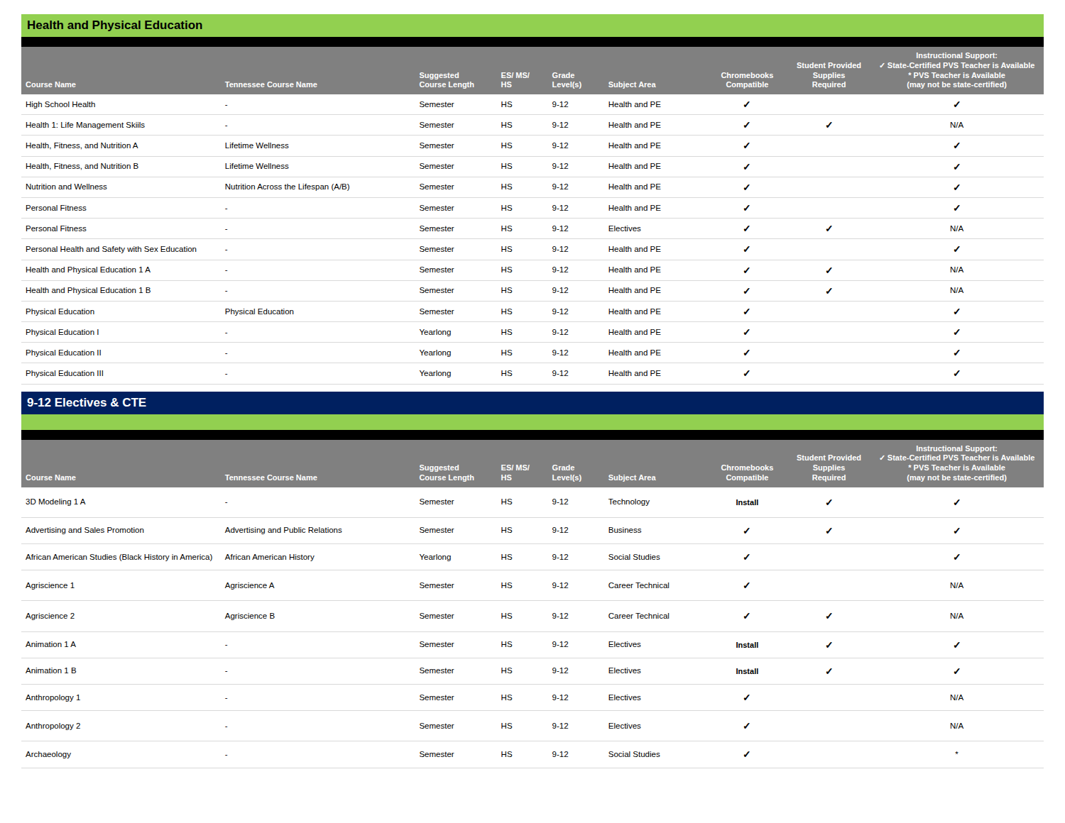Health and Physical Education
| Course Name | Tennessee Course Name | Suggested Course Length | ES/ MS/ HS | Grade Level(s) | Subject Area | Chromebooks Compatible | Student Provided Supplies Required | Instructional Support: ✓ State-Certified PVS Teacher is Available * PVS Teacher is Available (may not be state-certified) |
| --- | --- | --- | --- | --- | --- | --- | --- | --- |
| High School Health | - | Semester | HS | 9-12 | Health and PE | ✓ | | ✓ |
| Health 1: Life Management Skiils | - | Semester | HS | 9-12 | Health and PE | ✓ | ✓ | N/A |
| Health, Fitness, and Nutrition A | Lifetime Wellness | Semester | HS | 9-12 | Health and PE | ✓ | | ✓ |
| Health, Fitness, and Nutrition B | Lifetime Wellness | Semester | HS | 9-12 | Health and PE | ✓ | | ✓ |
| Nutrition and Wellness | Nutrition Across the Lifespan (A/B) | Semester | HS | 9-12 | Health and PE | ✓ | | ✓ |
| Personal Fitness | - | Semester | HS | 9-12 | Health and PE | ✓ | | ✓ |
| Personal Fitness | - | Semester | HS | 9-12 | Electives | ✓ | ✓ | N/A |
| Personal Health and Safety with Sex Education | - | Semester | HS | 9-12 | Health and PE | ✓ | | ✓ |
| Health and Physical Education 1 A | - | Semester | HS | 9-12 | Health and PE | ✓ | ✓ | N/A |
| Health and Physical Education 1 B | - | Semester | HS | 9-12 | Health and PE | ✓ | ✓ | N/A |
| Physical Education | Physical Education | Semester | HS | 9-12 | Health and PE | ✓ | | ✓ |
| Physical Education I | - | Yearlong | HS | 9-12 | Health and PE | ✓ | | ✓ |
| Physical Education II | - | Yearlong | HS | 9-12 | Health and PE | ✓ | | ✓ |
| Physical Education III | - | Yearlong | HS | 9-12 | Health and PE | ✓ | | ✓ |
9-12 Electives & CTE
| Course Name | Tennessee Course Name | Suggested Course Length | ES/ MS/ HS | Grade Level(s) | Subject Area | Chromebooks Compatible | Student Provided Supplies Required | Instructional Support: ✓ State-Certified PVS Teacher is Available * PVS Teacher is Available (may not be state-certified) |
| --- | --- | --- | --- | --- | --- | --- | --- | --- |
| 3D Modeling 1 A | - | Semester | HS | 9-12 | Technology | Install | ✓ | ✓ |
| Advertising and Sales Promotion | Advertising and Public Relations | Semester | HS | 9-12 | Business | ✓ | ✓ | ✓ |
| African American Studies (Black History in America) | African American History | Yearlong | HS | 9-12 | Social Studies | ✓ | | ✓ |
| Agriscience 1 | Agriscience A | Semester | HS | 9-12 | Career Technical | ✓ | | N/A |
| Agriscience 2 | Agriscience B | Semester | HS | 9-12 | Career Technical | ✓ | ✓ | N/A |
| Animation 1 A | - | Semester | HS | 9-12 | Electives | Install | ✓ | ✓ |
| Animation 1 B | - | Semester | HS | 9-12 | Electives | Install | ✓ | ✓ |
| Anthropology 1 | - | Semester | HS | 9-12 | Electives | ✓ | | N/A |
| Anthropology 2 | - | Semester | HS | 9-12 | Electives | ✓ | | N/A |
| Archaeology | - | Semester | HS | 9-12 | Social Studies | ✓ | | * |